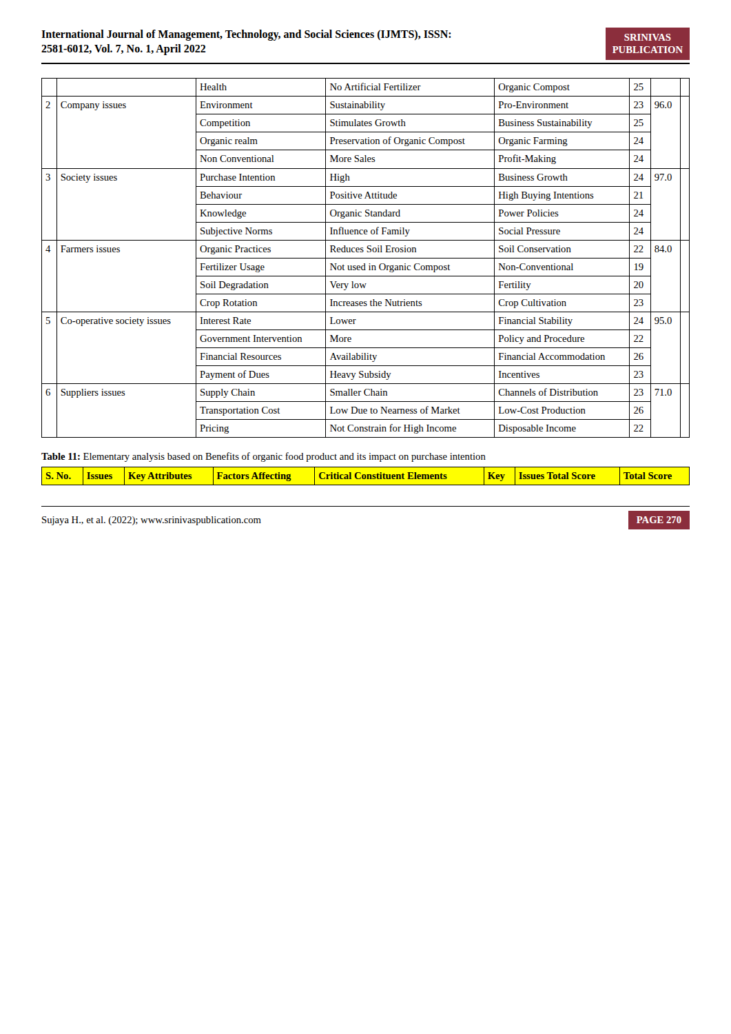International Journal of Management, Technology, and Social Sciences (IJMTS), ISSN: 2581-6012, Vol. 7, No. 1, April 2022
SRINIVAS
PUBLICATION
| | | Health | No Artificial Fertilizer | Organic Compost | 25 | | |
| 2 | Company issues | Environment | Sustainability | Pro-Environment | 23 | 96.0 | |
| Competition | Stimulates Growth | Business Sustainability | 25 |
| Organic realm | Preservation of Organic Compost | Organic Farming | 24 |
| Non Conventional | More Sales | Profit-Making | 24 |
| 3 | Society issues | Purchase Intention | High | Business Growth | 24 | 97.0 | |
| Behaviour | Positive Attitude | High Buying Intentions | 21 |
| Knowledge | Organic Standard | Power Policies | 24 |
| Subjective Norms | Influence of Family | Social Pressure | 24 |
| 4 | Farmers issues | Organic Practices | Reduces Soil Erosion | Soil Conservation | 22 | 84.0 | |
| Fertilizer Usage | Not used in Organic Compost | Non-Conventional | 19 |
| Soil Degradation | Very low | Fertility | 20 |
| Crop Rotation | Increases the Nutrients | Crop Cultivation | 23 |
| 5 | Co-operative society issues | Interest Rate | Lower | Financial Stability | 24 | 95.0 | |
| Government Intervention | More | Policy and Procedure | 22 |
| Financial Resources | Availability | Financial Accommodation | 26 |
| Payment of Dues | Heavy Subsidy | Incentives | 23 |
| 6 | Suppliers issues | Supply Chain | Smaller Chain | Channels of Distribution | 23 | 71.0 | |
| Transportation Cost | Low Due to Nearness of Market | Low-Cost Production | 26 |
| Pricing | Not Constrain for High Income | Disposable Income | 22 |
Table 11: Elementary analysis based on Benefits of organic food product and its impact on purchase intention
| S. No. | Issues | Key Attributes | Factors Affecting | Critical Constituent Elements | Key | Issues Total Score | Total Score |
| --- | --- | --- | --- | --- | --- | --- | --- |
Sujaya H., et al. (2022); www.srinivaspublication.com
PAGE 270